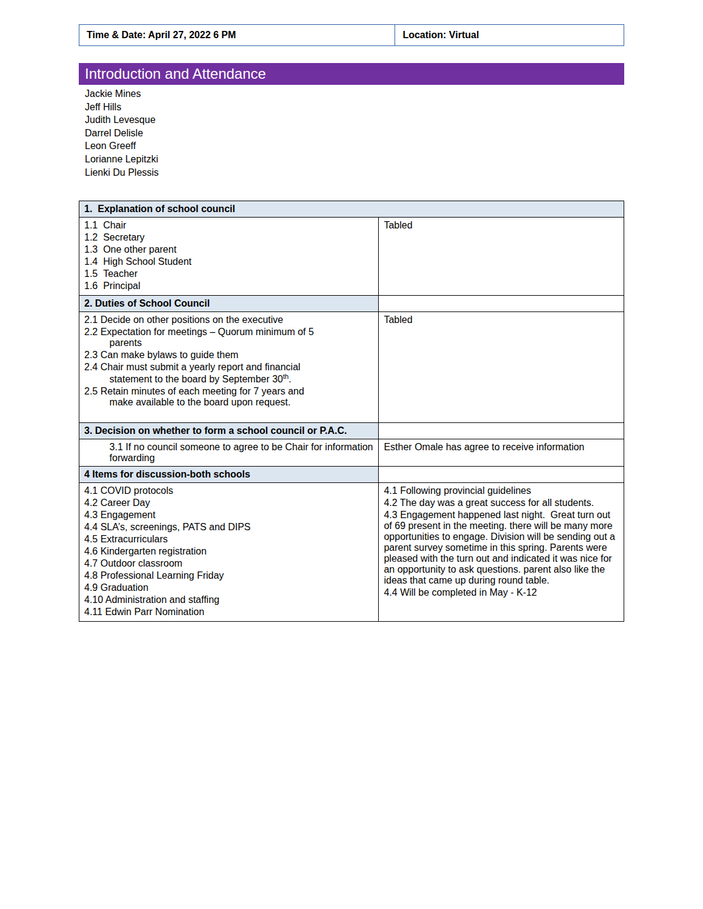| Time & Date: April 27, 2022 6 PM | Location: Virtual |
Introduction and Attendance
Jackie Mines
Jeff Hills
Judith Levesque
Darrel Delisle
Leon Greeff
Lorianne Lepitzki
Lienki Du Plessis
| 1. Explanation of school council |
| 1.1 Chair 1.2 Secretary 1.3 One other parent 1.4 High School Student 1.5 Teacher 1.6 Principal | Tabled |
| 2. Duties of School Council | |
| 2.1 Decide on other positions on the executive 2.2 Expectation for meetings – Quorum minimum of 5 parents 2.3 Can make bylaws to guide them 2.4 Chair must submit a yearly report and financial statement to the board by September 30 th . 2.5 Retain minutes of each meeting for 7 years and make available to the board upon request. | Tabled |
| 3. Decision on whether to form a school council or P.A.C. | |
| 3.1 If no council someone to agree to be Chair for information forwarding | Esther Omale has agree to receive information |
| 4 Items for discussion-both schools | |
| 4.1 COVID protocols 4.2 Career Day 4.3 Engagement 4.4 SLA’s, screenings, PATS and DIPS 4.5 Extracurriculars 4.6 Kindergarten registration 4.7 Outdoor classroom 4.8 Professional Learning Friday 4.9 Graduation 4.10 Administration and staffing 4.11 Edwin Parr Nomination | 4.1 Following provincial guidelines 4.2 The day was a great success for all students. 4.3 Engagement happened last night. Great turn out of 69 present in the meeting. there will be many more opportunities to engage. Division will be sending out a parent survey sometime in this spring. Parents were pleased with the turn out and indicated it was nice for an opportunity to ask questions. parent also like the ideas that came up during round table. 4.4 Will be completed in May - K-12 |